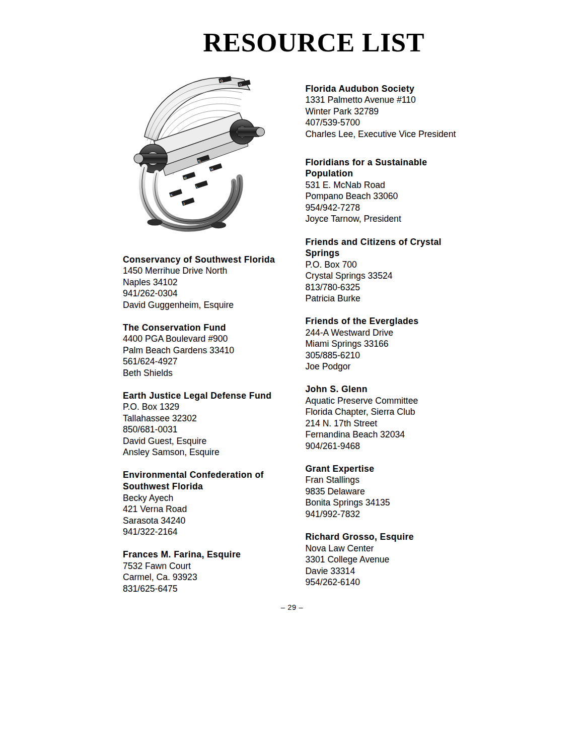RESOURCE LIST
Q O N M M L K J
Conservancy of Southwest Florida 1450 Merrihue Drive North Naples 34102 941/262-0304 David Guggenheim, Esquire
The Conservation Fund 4400 PGA Boulevard #900 Palm Beach Gardens 33410 561/624-4927 Beth Shields
Earth Justice Legal Defense Fund P.O. Box 1329 Tallahassee 32302 850/681-0031 David Guest, Esquire Ansley Samson, Esquire
Environmental Confederation of Southwest Florida Becky Ayech 421 Verna Road Sarasota 34240 941/322-2164
Frances M. Farina, Esquire 7532 Fawn Court Carmel, Ca. 93923 831/625-6475
Florida Audubon Society 1331 Palmetto Avenue #110 Winter Park 32789 407/539-5700 Charles Lee, Executive Vice President
Floridians for a Sustainable Population 531 E. McNab Road Pompano Beach 33060 954/942-7278 Joyce Tarnow, President
Friends and Citizens of Crystal Springs P.O. Box 700 Crystal Springs 33524 813/780-6325 Patricia Burke
Friends of the Everglades 244-A Westward Drive Miami Springs 33166 305/885-6210 Joe Podgor
John S. Glenn Aquatic Preserve Committee Florida Chapter, Sierra Club 214 N. 17th Street Fernandina Beach 32034 904/261-9468
Grant Expertise Fran Stallings 9835 Delaware Bonita Springs 34135 941/992-7832
Richard Grosso, Esquire Nova Law Center 3301 College Avenue Davie 33314 954/262-6140
– 29 –